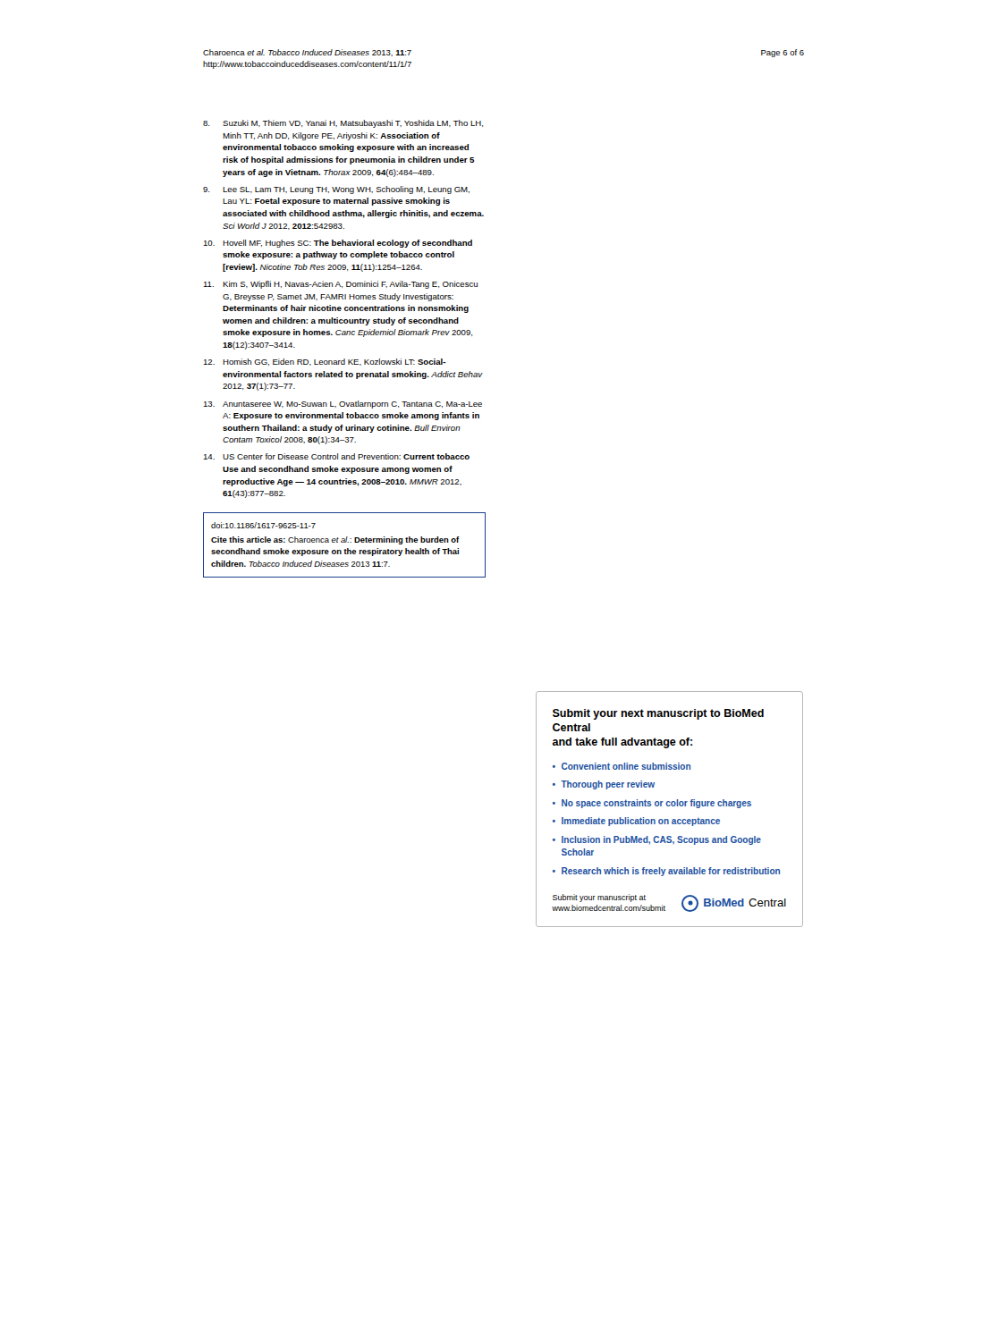Charoenca et al. Tobacco Induced Diseases 2013, 11:7
http://www.tobaccoinduceddiseases.com/content/11/1/7
Page 6 of 6
8. Suzuki M, Thiem VD, Yanai H, Matsubayashi T, Yoshida LM, Tho LH, Minh TT, Anh DD, Kilgore PE, Ariyoshi K: Association of environmental tobacco smoking exposure with an increased risk of hospital admissions for pneumonia in children under 5 years of age in Vietnam. Thorax 2009, 64(6):484–489.
9. Lee SL, Lam TH, Leung TH, Wong WH, Schooling M, Leung GM, Lau YL: Foetal exposure to maternal passive smoking is associated with childhood asthma, allergic rhinitis, and eczema. Sci World J 2012, 2012:542983.
10. Hovell MF, Hughes SC: The behavioral ecology of secondhand smoke exposure: a pathway to complete tobacco control [review]. Nicotine Tob Res 2009, 11(11):1254–1264.
11. Kim S, Wipfli H, Navas-Acien A, Dominici F, Avila-Tang E, Onicescu G, Breysse P, Samet JM, FAMRI Homes Study Investigators: Determinants of hair nicotine concentrations in nonsmoking women and children: a multicountry study of secondhand smoke exposure in homes. Canc Epidemiol Biomark Prev 2009, 18(12):3407–3414.
12. Homish GG, Eiden RD, Leonard KE, Kozlowski LT: Social-environmental factors related to prenatal smoking. Addict Behav 2012, 37(1):73–77.
13. Anuntaseree W, Mo-Suwan L, Ovatlarnporn C, Tantana C, Ma-a-Lee A: Exposure to environmental tobacco smoke among infants in southern Thailand: a study of urinary cotinine. Bull Environ Contam Toxicol 2008, 80(1):34–37.
14. US Center for Disease Control and Prevention: Current tobacco Use and secondhand smoke exposure among women of reproductive Age — 14 countries, 2008–2010. MMWR 2012, 61(43):877–882.
doi:10.1186/1617-9625-11-7
Cite this article as: Charoenca et al.: Determining the burden of secondhand smoke exposure on the respiratory health of Thai children. Tobacco Induced Diseases 2013 11:7.
Submit your next manuscript to BioMed Central
and take full advantage of:
Convenient online submission
Thorough peer review
No space constraints or color figure charges
Immediate publication on acceptance
Inclusion in PubMed, CAS, Scopus and Google Scholar
Research which is freely available for redistribution
Submit your manuscript at
www.biomedcentral.com/submit
BioMed Central